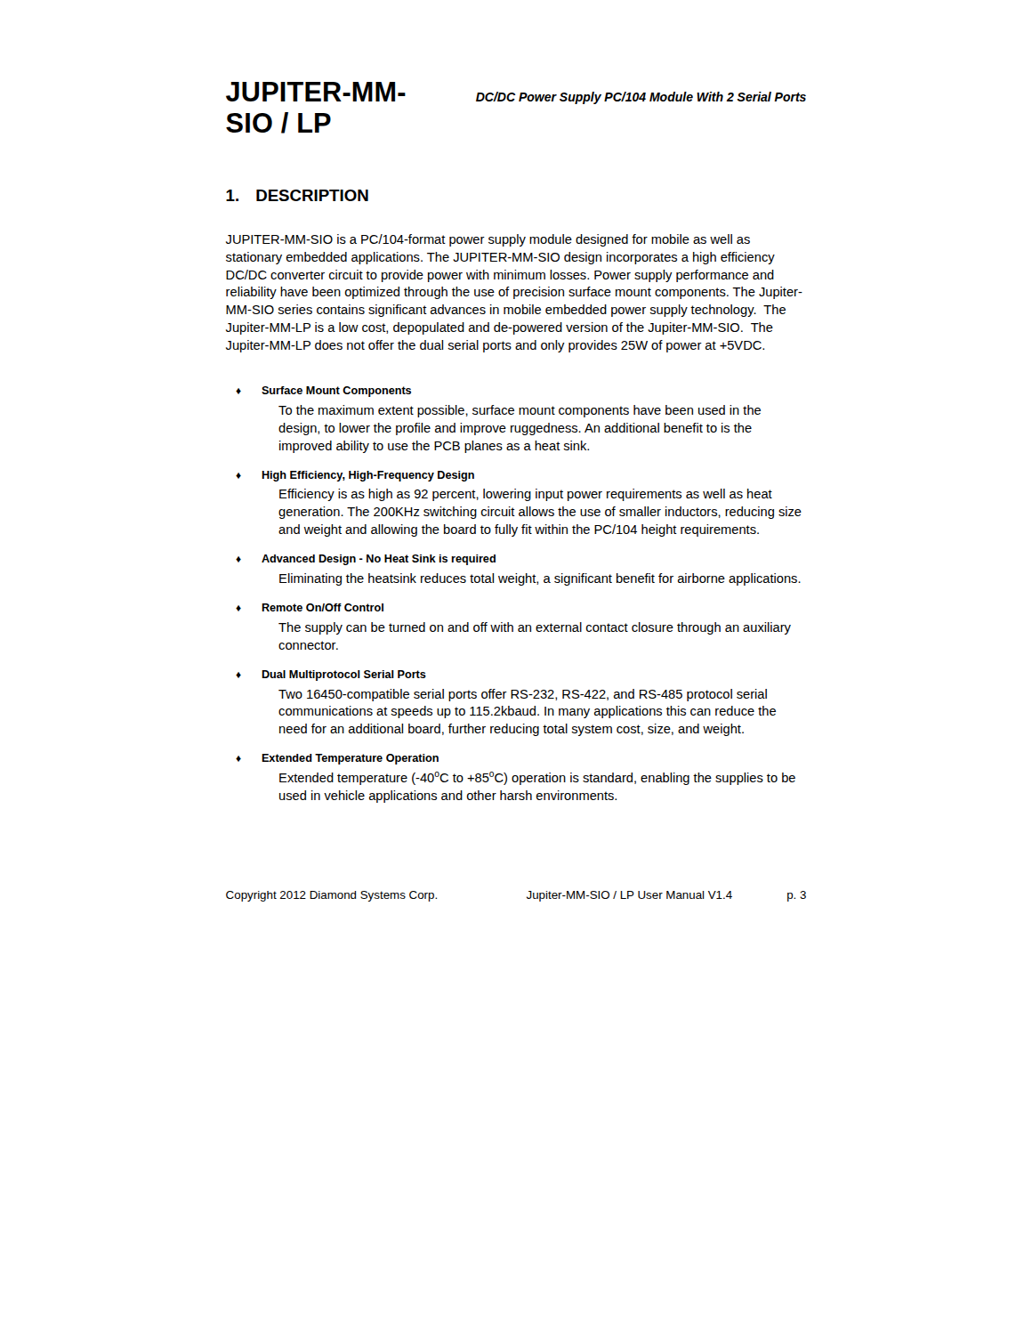JUPITER-MM-SIO / LP
DC/DC Power Supply PC/104 Module With 2 Serial Ports
1. DESCRIPTION
JUPITER-MM-SIO is a PC/104-format power supply module designed for mobile as well as stationary embedded applications. The JUPITER-MM-SIO design incorporates a high efficiency DC/DC converter circuit to provide power with minimum losses. Power supply performance and reliability have been optimized through the use of precision surface mount components. The Jupiter-MM-SIO series contains significant advances in mobile embedded power supply technology. The Jupiter-MM-LP is a low cost, depopulated and de-powered version of the Jupiter-MM-SIO. The Jupiter-MM-LP does not offer the dual serial ports and only provides 25W of power at +5VDC.
Surface Mount Components
To the maximum extent possible, surface mount components have been used in the design, to lower the profile and improve ruggedness. An additional benefit to is the improved ability to use the PCB planes as a heat sink.
High Efficiency, High-Frequency Design
Efficiency is as high as 92 percent, lowering input power requirements as well as heat generation. The 200KHz switching circuit allows the use of smaller inductors, reducing size and weight and allowing the board to fully fit within the PC/104 height requirements.
Advanced Design - No Heat Sink is required
Eliminating the heatsink reduces total weight, a significant benefit for airborne applications.
Remote On/Off Control
The supply can be turned on and off with an external contact closure through an auxiliary connector.
Dual Multiprotocol Serial Ports
Two 16450-compatible serial ports offer RS-232, RS-422, and RS-485 protocol serial communications at speeds up to 115.2kbaud. In many applications this can reduce the need for an additional board, further reducing total system cost, size, and weight.
Extended Temperature Operation
Extended temperature (-40oC to +85oC) operation is standard, enabling the supplies to be used in vehicle applications and other harsh environments.
Copyright 2012 Diamond Systems Corp. Jupiter-MM-SIO / LP User Manual V1.4 p. 3